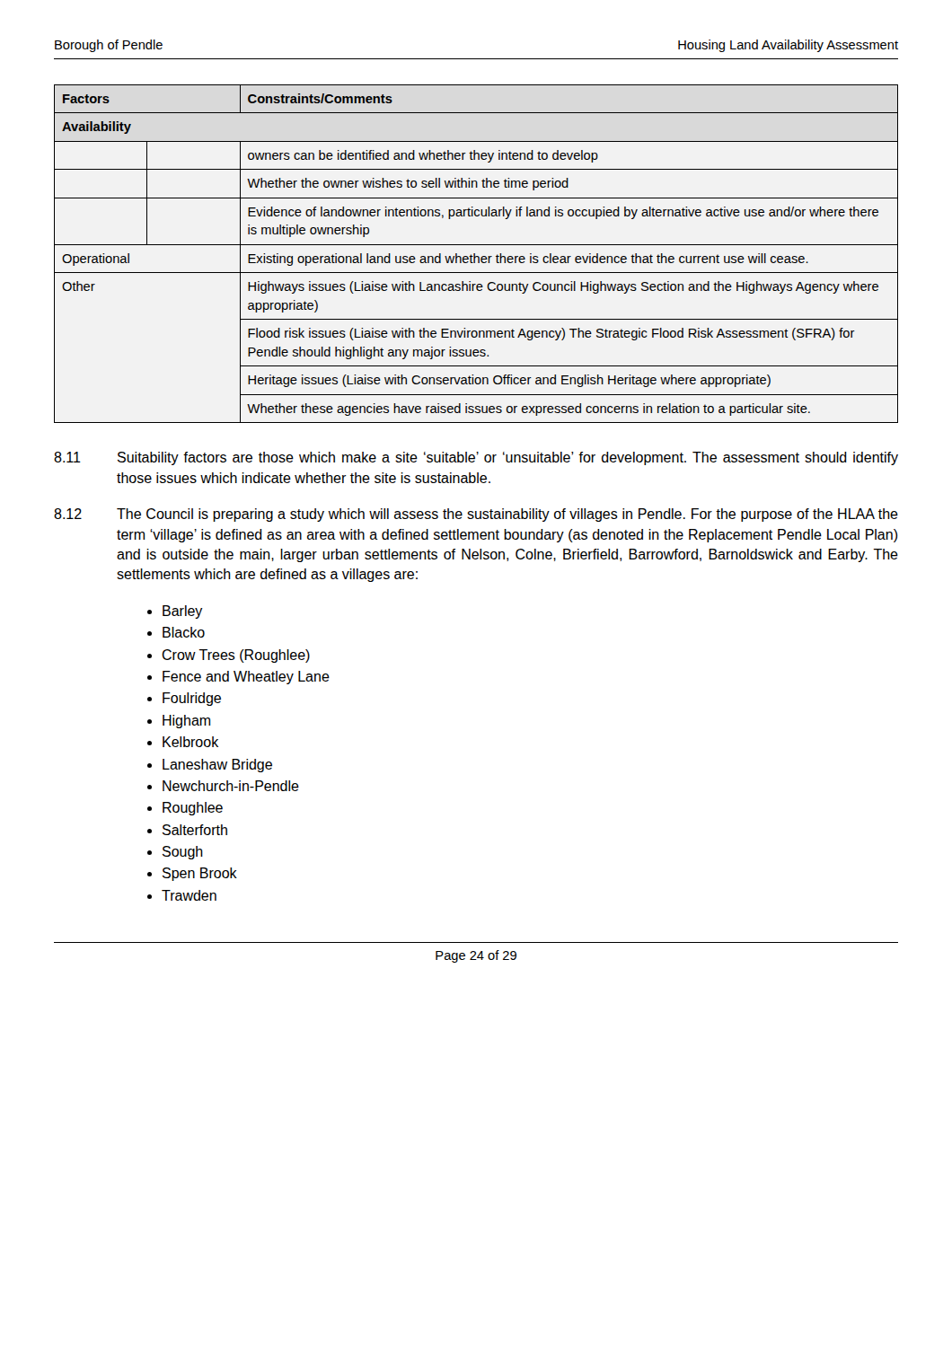Borough of Pendle
Housing Land Availability Assessment
| Factors | Constraints/Comments |
| --- | --- |
| Availability |
| | | owners can be identified and whether they intend to develop |
| | | Whether the owner wishes to sell within the time period |
| | | Evidence of landowner intentions, particularly if land is occupied by alternative active use and/or where there is multiple ownership |
| Operational | Existing operational land use and whether there is clear evidence that the current use will cease. |
| Other | Highways issues (Liaise with Lancashire County Council Highways Section and the Highways Agency where appropriate) |
| Flood risk issues (Liaise with the Environment Agency) The Strategic Flood Risk Assessment (SFRA) for Pendle should highlight any major issues. |
| Heritage issues (Liaise with Conservation Officer and English Heritage where appropriate) |
| Whether these agencies have raised issues or expressed concerns in relation to a particular site. |
8.11
Suitability factors are those which make a site ‘suitable’ or ‘unsuitable’ for development. The assessment should identify those issues which indicate whether the site is sustainable.
8.12
The Council is preparing a study which will assess the sustainability of villages in Pendle. For the purpose of the HLAA the term ‘village’ is defined as an area with a defined settlement boundary (as denoted in the Replacement Pendle Local Plan) and is outside the main, larger urban settlements of Nelson, Colne, Brierfield, Barrowford, Barnoldswick and Earby. The settlements which are defined as a villages are:
Barley
Blacko
Crow Trees (Roughlee)
Fence and Wheatley Lane
Foulridge
Higham
Kelbrook
Laneshaw Bridge
Newchurch-in-Pendle
Roughlee
Salterforth
Sough
Spen Brook
Trawden
Page 24 of 29